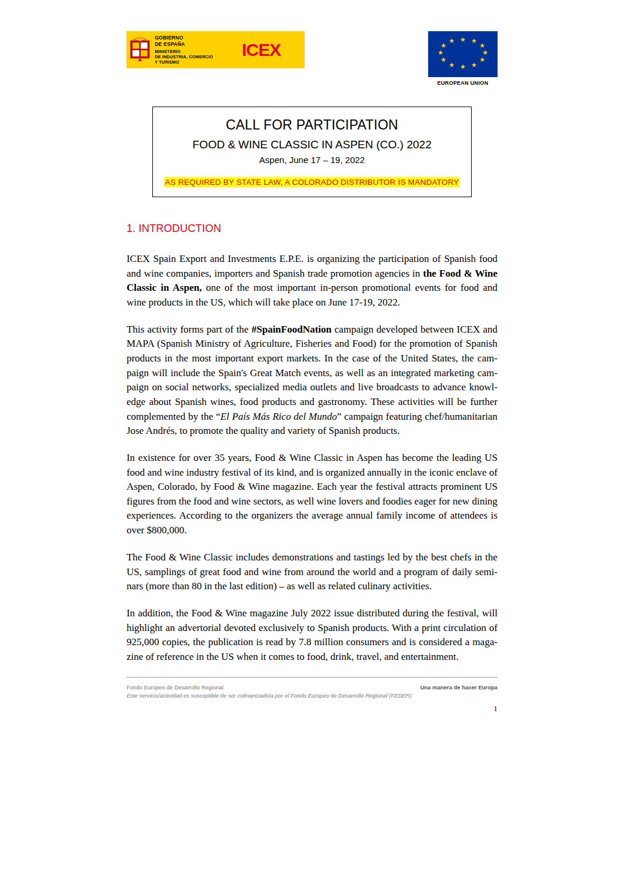GOBIERNO
DE ESPAÑA MINISTERIO
DE INDUSTRIA, COMERCIO
Y TURISMO
ICEX
★ ★ ★ ★ ★ ★ ★ ★ ★ ★ ★ ★
EUROPEAN UNION
CALL FOR PARTICIPATION
FOOD & WINE CLASSIC IN ASPEN (CO.) 2022
Aspen, June 17 – 19, 2022
AS REQUIRED BY STATE LAW, A COLORADO DISTRIBUTOR IS MANDATORY
1. INTRODUCTION
ICEX Spain Export and Investments E.P.E. is organizing the participation of Spanish food and wine companies, importers and Spanish trade promotion agencies in the Food & Wine Classic in Aspen, one of the most important in-person promotional events for food and wine products in the US, which will take place on June 17-19, 2022.
This activity forms part of the #SpainFoodNation campaign developed between ICEX and MAPA (Spanish Ministry of Agriculture, Fisheries and Food) for the promotion of Spanish products in the most important export markets. In the case of the United States, the campaign will include the Spain's Great Match events, as well as an integrated marketing campaign on social networks, specialized media outlets and live broadcasts to advance knowledge about Spanish wines, food products and gastronomy. These activities will be further complemented by the “El País Más Rico del Mundo” campaign featuring chef/humanitarian Jose Andrés, to promote the quality and variety of Spanish products.
In existence for over 35 years, Food & Wine Classic in Aspen has become the leading US food and wine industry festival of its kind, and is organized annually in the iconic enclave of Aspen, Colorado, by Food & Wine magazine. Each year the festival attracts prominent US figures from the food and wine sectors, as well wine lovers and foodies eager for new dining experiences. According to the organizers the average annual family income of attendees is over $800,000.
The Food & Wine Classic includes demonstrations and tastings led by the best chefs in the US, samplings of great food and wine from around the world and a program of daily seminars (more than 80 in the last edition) – as well as related culinary activities.
In addition, the Food & Wine magazine July 2022 issue distributed during the festival, will highlight an advertorial devoted exclusively to Spanish products. With a print circulation of 925,000 copies, the publication is read by 7.8 million consumers and is considered a magazine of reference in the US when it comes to food, drink, travel, and entertainment.
Fondo Europeo de Desarrollo Regional Una manera de hacer Europa
Este servicio/actividad es susceptible de ser cofinanciado/a por el Fondo Europeo de Desarrollo Regional (FEDER)
1